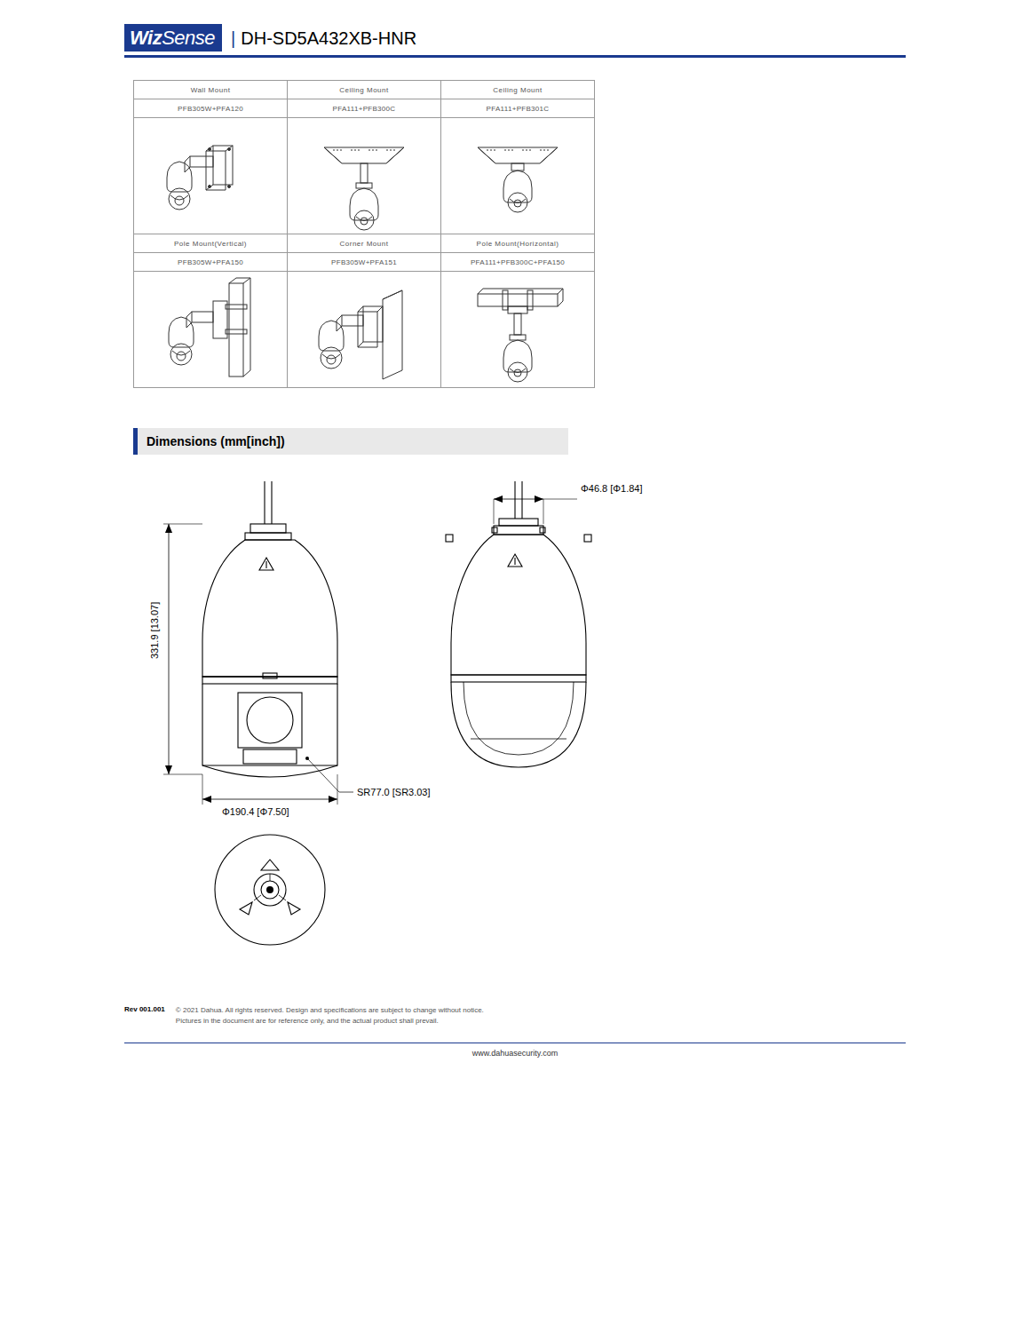Wiz Sense
|DH-SD5A432XB-HNR
| Wall Mount | Ceiling Mount | Ceiling Mount |
| PFB305W+PFA120 | PFA111+PFB300C | PFA111+PFB301C |
| Pole Mount(Vertical) | Corner Mount | Pole Mount(Horizontal) |
| PFB305W+PFA150 | PFB305W+PFA151 | PFA111+PFB300C+PFA150 |
Dimensions (mm[inch])
331.9 [13.07] Φ190.4 [Φ7.50] SR77.0 [SR3.03] Φ46.8 [Φ1.84]
Rev 001.001
© 2021 Dahua. All rights reserved. Design and specifications are subject to change without notice.
Pictures in the document are for reference only, and the actual product shall prevail.
www.dahuasecurity.com